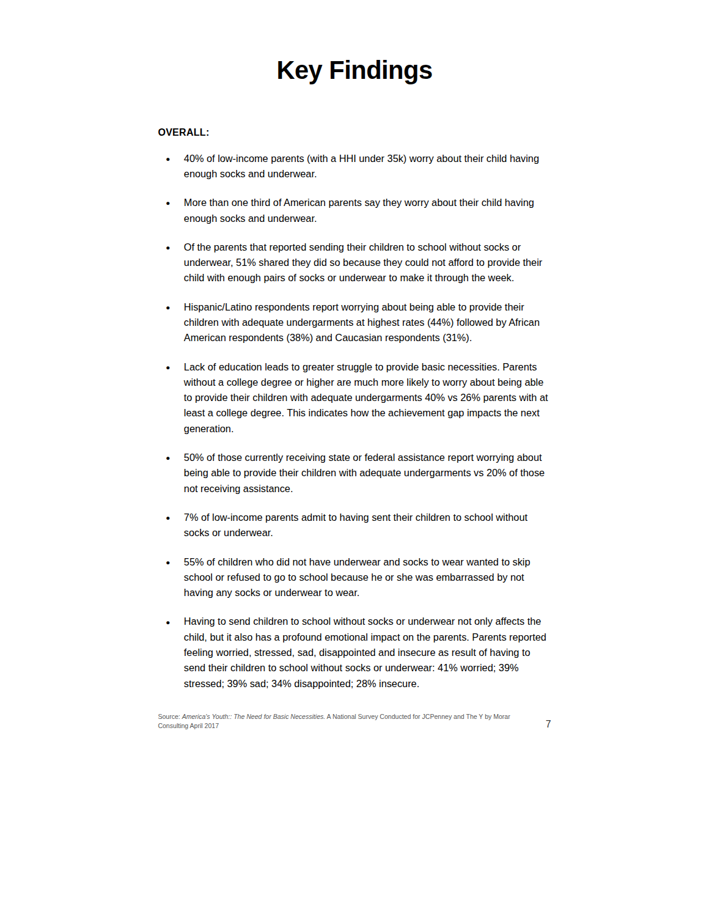Key Findings
OVERALL:
40% of low-income parents (with a HHI under 35k) worry about their child having enough socks and underwear.
More than one third of American parents say they worry about their child having enough socks and underwear.
Of the parents that reported sending their children to school without socks or underwear, 51% shared they did so because they could not afford to provide their child with enough pairs of socks or underwear to make it through the week.
Hispanic/Latino respondents report worrying about being able to provide their children with adequate undergarments at highest rates (44%) followed by African American respondents (38%) and Caucasian respondents (31%).
Lack of education leads to greater struggle to provide basic necessities. Parents without a college degree or higher are much more likely to worry about being able to provide their children with adequate undergarments 40% vs 26% parents with at least a college degree. This indicates how the achievement gap impacts the next generation.
50% of those currently receiving state or federal assistance report worrying about being able to provide their children with adequate undergarments vs 20% of those not receiving assistance.
7% of low-income parents admit to having sent their children to school without socks or underwear.
55% of children who did not have underwear and socks to wear wanted to skip school or refused to go to school because he or she was embarrassed by not having any socks or underwear to wear.
Having to send children to school without socks or underwear not only affects the child, but it also has a profound emotional impact on the parents. Parents reported feeling worried, stressed, sad, disappointed and insecure as result of having to send their children to school without socks or underwear: 41% worried; 39% stressed; 39% sad; 34% disappointed; 28% insecure.
Source: America's Youth:: The Need for Basic Necessities. A National Survey Conducted for JCPenney and The Y by Morar Consulting April 2017
7